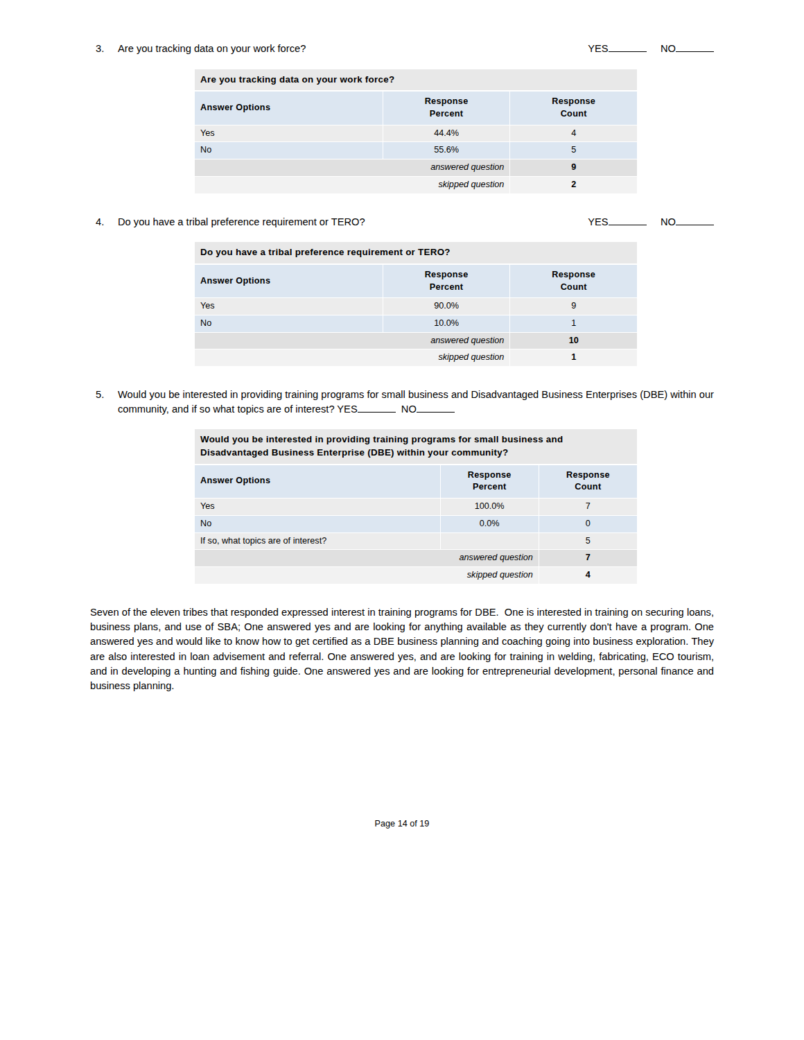Are you tracking data on your work force? YES NO
Are you tracking data on your work force?
| Answer Options | Response Percent | Response Count |
| --- | --- | --- |
| Yes | 44.4% | 4 |
| No | 55.6% | 5 |
| answered question | 9 |
| skipped question | 2 |
Do you have a tribal preference requirement or TERO? YES NO
Do you have a tribal preference requirement or TERO?
| Answer Options | Response Percent | Response Count |
| --- | --- | --- |
| Yes | 90.0% | 9 |
| No | 10.0% | 1 |
| answered question | 10 |
| skipped question | 1 |
Would you be interested in providing training programs for small business and Disadvantaged Business Enterprises (DBE) within our community, and if so what topics are of interest? YES NO
Would you be interested in providing training programs for small business and Disadvantaged Business Enterprise (DBE) within your community?
| Answer Options | Response Percent | Response Count |
| --- | --- | --- |
| Yes | 100.0% | 7 |
| No | 0.0% | 0 |
| If so, what topics are of interest? | | 5 |
| answered question | 7 |
| skipped question | 4 |
Seven of the eleven tribes that responded expressed interest in training programs for DBE. One is interested in training on securing loans, business plans, and use of SBA; One answered yes and are looking for anything available as they currently don't have a program. One answered yes and would like to know how to get certified as a DBE business planning and coaching going into business exploration. They are also interested in loan advisement and referral. One answered yes, and are looking for training in welding, fabricating, ECO tourism, and in developing a hunting and fishing guide. One answered yes and are looking for entrepreneurial development, personal finance and business planning.
Page 14 of 19